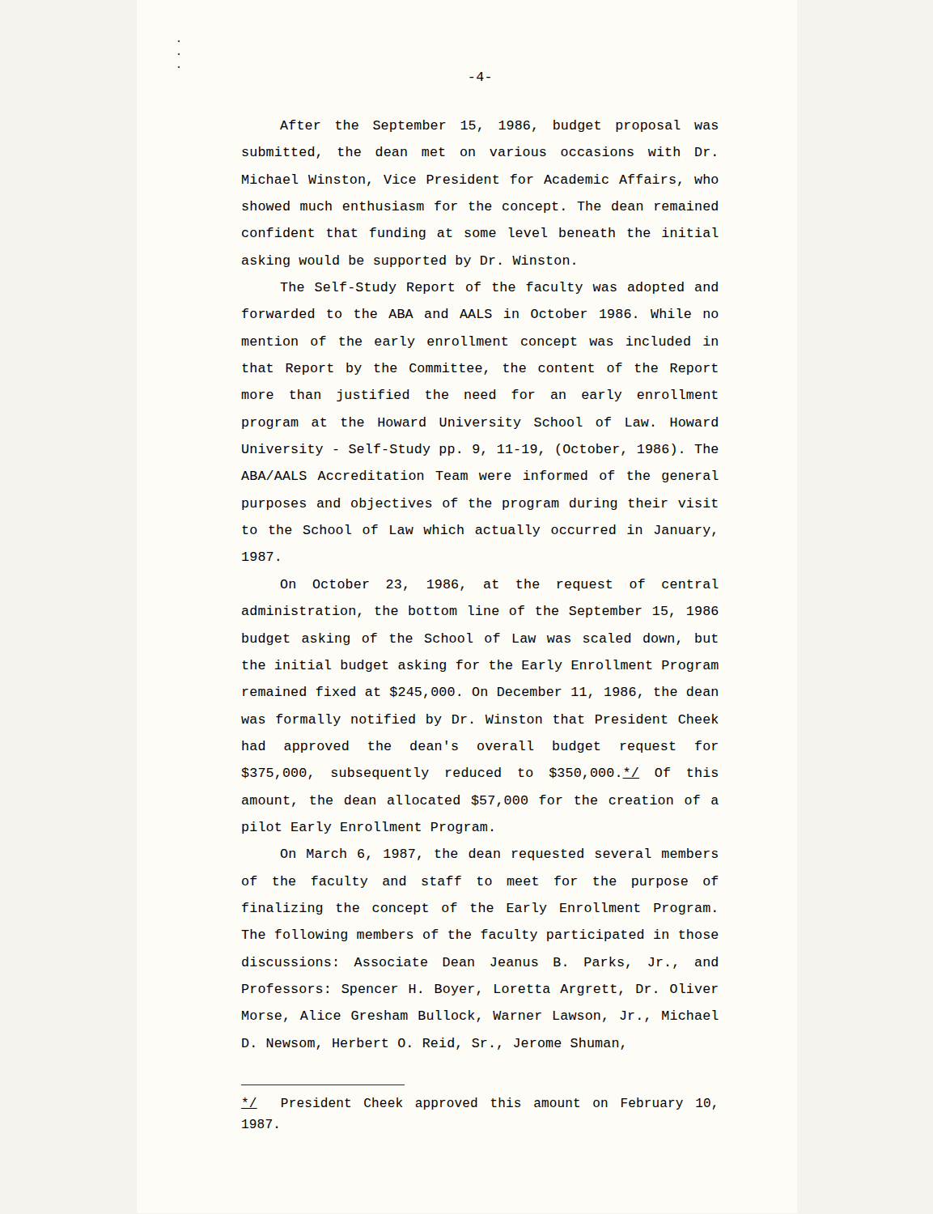· · ·
-4-
After the September 15, 1986, budget proposal was submitted, the dean met on various occasions with Dr. Michael Winston, Vice President for Academic Affairs, who showed much enthusiasm for the concept. The dean remained confident that funding at some level beneath the initial asking would be supported by Dr. Winston.
The Self-Study Report of the faculty was adopted and forwarded to the ABA and AALS in October 1986. While no mention of the early enrollment concept was included in that Report by the Committee, the content of the Report more than justified the need for an early enrollment program at the Howard University School of Law. Howard University - Self-Study pp. 9, 11-19, (October, 1986). The ABA/AALS Accreditation Team were informed of the general purposes and objectives of the program during their visit to the School of Law which actually occurred in January, 1987.
On October 23, 1986, at the request of central administration, the bottom line of the September 15, 1986 budget asking of the School of Law was scaled down, but the initial budget asking for the Early Enrollment Program remained fixed at $245,000. On December 11, 1986, the dean was formally notified by Dr. Winston that President Cheek had approved the dean's overall budget request for $375,000, subsequently reduced to $350,000.*/ Of this amount, the dean allocated $57,000 for the creation of a pilot Early Enrollment Program.
On March 6, 1987, the dean requested several members of the faculty and staff to meet for the purpose of finalizing the concept of the Early Enrollment Program. The following members of the faculty participated in those discussions: Associate Dean Jeanus B. Parks, Jr., and Professors: Spencer H. Boyer, Loretta Argrett, Dr. Oliver Morse, Alice Gresham Bullock, Warner Lawson, Jr., Michael D. Newsom, Herbert O. Reid, Sr., Jerome Shuman,
*/ President Cheek approved this amount on February 10, 1987.